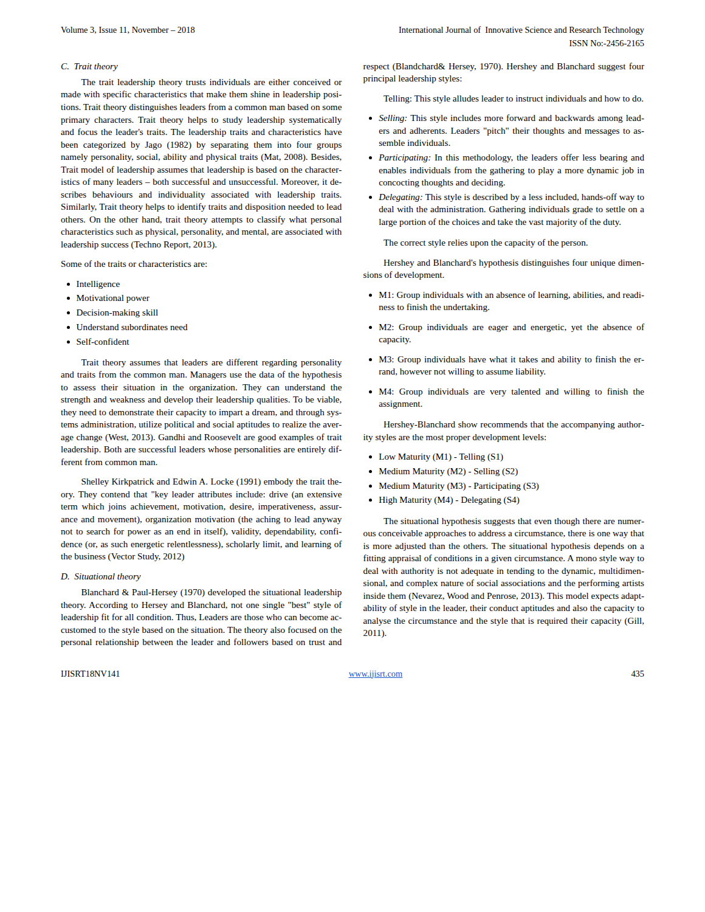Volume 3, Issue 11, November – 2018
International Journal of Innovative Science and Research Technology
ISSN No:-2456-2165
C. Trait theory
The trait leadership theory trusts individuals are either conceived or made with specific characteristics that make them shine in leadership positions. Trait theory distinguishes leaders from a common man based on some primary characters. Trait theory helps to study leadership systematically and focus the leader's traits. The leadership traits and characteristics have been categorized by Jago (1982) by separating them into four groups namely personality, social, ability and physical traits (Mat, 2008). Besides, Trait model of leadership assumes that leadership is based on the characteristics of many leaders – both successful and unsuccessful. Moreover, it describes behaviours and individuality associated with leadership traits. Similarly, Trait theory helps to identify traits and disposition needed to lead others. On the other hand, trait theory attempts to classify what personal characteristics such as physical, personality, and mental, are associated with leadership success (Techno Report, 2013).
Some of the traits or characteristics are:
Intelligence
Motivational power
Decision-making skill
Understand subordinates need
Self-confident
Trait theory assumes that leaders are different regarding personality and traits from the common man. Managers use the data of the hypothesis to assess their situation in the organization. They can understand the strength and weakness and develop their leadership qualities. To be viable, they need to demonstrate their capacity to impart a dream, and through systems administration, utilize political and social aptitudes to realize the average change (West, 2013). Gandhi and Roosevelt are good examples of trait leadership. Both are successful leaders whose personalities are entirely different from common man.
Shelley Kirkpatrick and Edwin A. Locke (1991) embody the trait theory. They contend that "key leader attributes include: drive (an extensive term which joins achievement, motivation, desire, imperativeness, assurance and movement), organization motivation (the aching to lead anyway not to search for power as an end in itself), validity, dependability, confidence (or, as such energetic relentlessness), scholarly limit, and learning of the business (Vector Study, 2012)
D. Situational theory
Blanchard & Paul-Hersey (1970) developed the situational leadership theory. According to Hersey and Blanchard, not one single "best" style of leadership fit for all condition. Thus, Leaders are those who can become accustomed to the style based on the situation. The theory also focused on the personal relationship between the leader and followers based on trust and respect (Blandchard& Hersey, 1970). Hershey and Blanchard suggest four principal leadership styles:
Telling: This style alludes leader to instruct individuals and how to do.
Selling: This style includes more forward and backwards among leaders and adherents. Leaders "pitch" their thoughts and messages to assemble individuals.
Participating: In this methodology, the leaders offer less bearing and enables individuals from the gathering to play a more dynamic job in concocting thoughts and deciding.
Delegating: This style is described by a less included, hands-off way to deal with the administration. Gathering individuals grade to settle on a large portion of the choices and take the vast majority of the duty.
The correct style relies upon the capacity of the person.
Hershey and Blanchard's hypothesis distinguishes four unique dimensions of development.
M1: Group individuals with an absence of learning, abilities, and readiness to finish the undertaking.
M2: Group individuals are eager and energetic, yet the absence of capacity.
M3: Group individuals have what it takes and ability to finish the errand, however not willing to assume liability.
M4: Group individuals are very talented and willing to finish the assignment.
Hershey-Blanchard show recommends that the accompanying authority styles are the most proper development levels:
Low Maturity (M1) - Telling (S1)
Medium Maturity (M2) - Selling (S2)
Medium Maturity (M3) - Participating (S3)
High Maturity (M4) - Delegating (S4)
The situational hypothesis suggests that even though there are numerous conceivable approaches to address a circumstance, there is one way that is more adjusted than the others. The situational hypothesis depends on a fitting appraisal of conditions in a given circumstance. A mono style way to deal with authority is not adequate in tending to the dynamic, multidimensional, and complex nature of social associations and the performing artists inside them (Nevarez, Wood and Penrose, 2013). This model expects adaptability of style in the leader, their conduct aptitudes and also the capacity to analyse the circumstance and the style that is required their capacity (Gill, 2011).
IJISRT18NV141
www.ijisrt.com
435